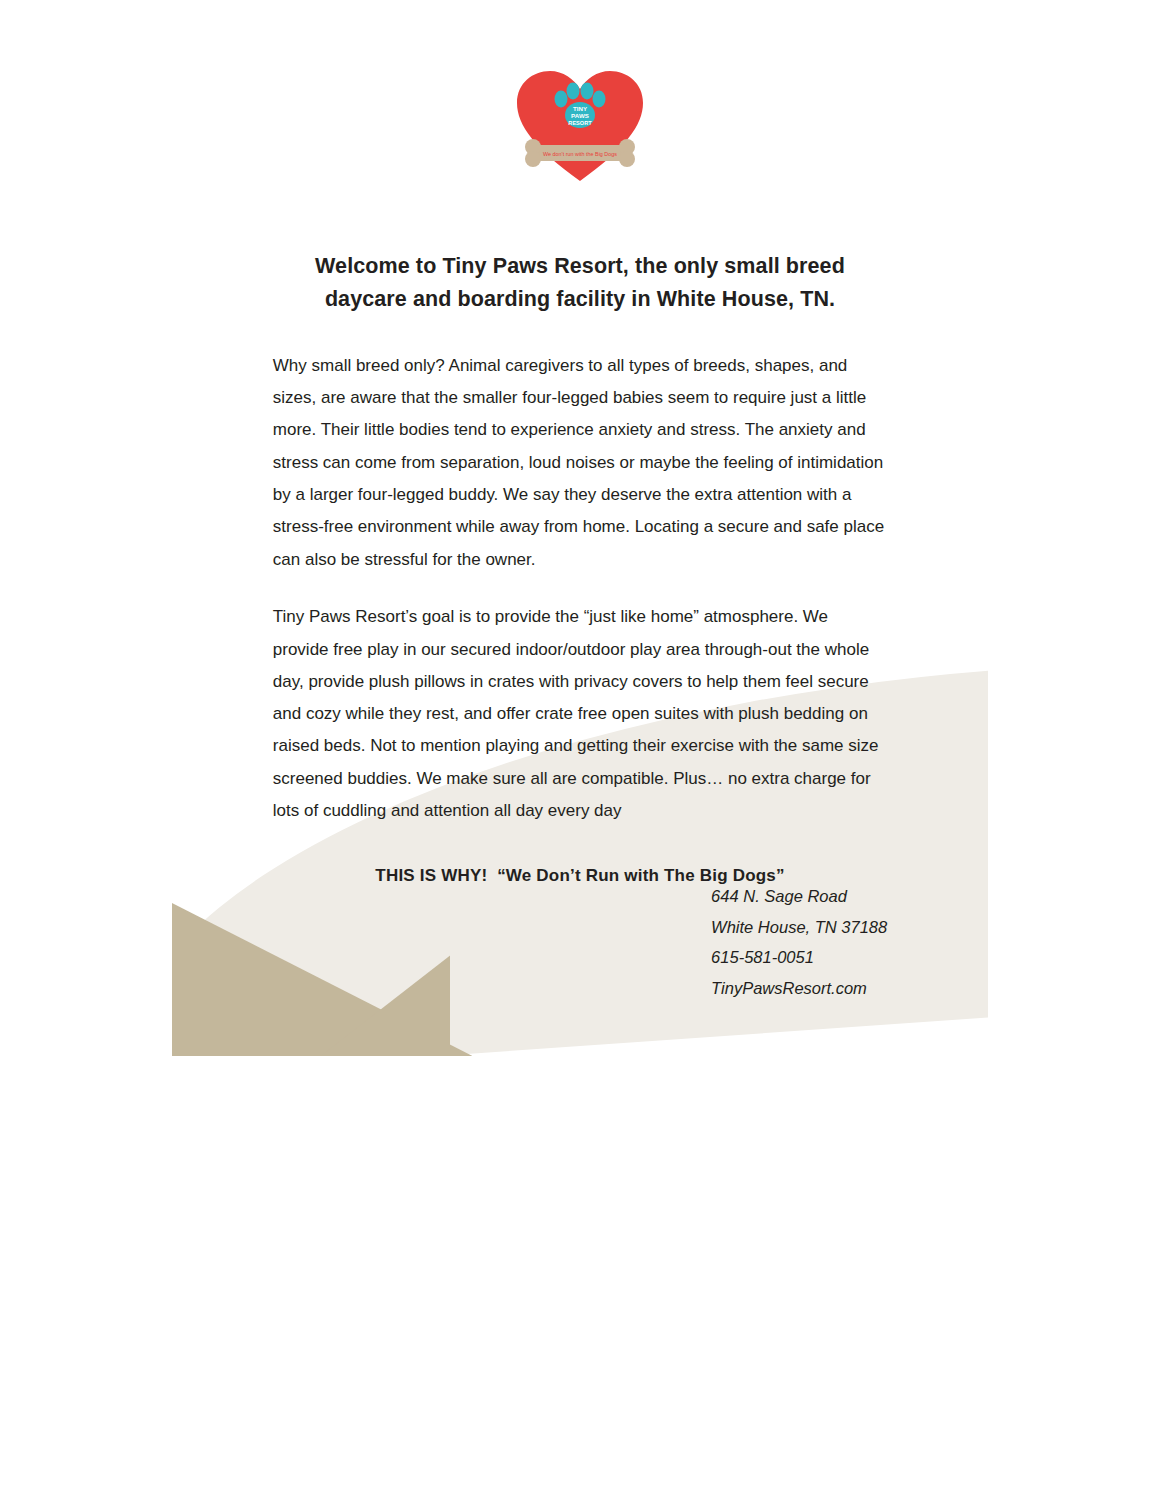TINY PAWS RESORT We don’t run with the Big Dogs
Welcome to Tiny Paws Resort, the only small breed daycare and boarding facility in White House, TN.
Why small breed only? Animal caregivers to all types of breeds, shapes, and sizes, are aware that the smaller four-legged babies seem to require just a little more. Their little bodies tend to experience anxiety and stress. The anxiety and stress can come from separation, loud noises or maybe the feeling of intimidation by a larger four-legged buddy. We say they deserve the extra attention with a stress-free environment while away from home. Locating a secure and safe place can also be stressful for the owner.
Tiny Paws Resort’s goal is to provide the “just like home” atmosphere. We provide free play in our secured indoor/outdoor play area through-out the whole day, provide plush pillows in crates with privacy covers to help them feel secure and cozy while they rest, and offer crate free open suites with plush bedding on raised beds. Not to mention playing and getting their exercise with the same size screened buddies. We make sure all are compatible. Plus… no extra charge for lots of cuddling and attention all day every day
THIS IS WHY! “We Don’t Run with The Big Dogs”
644 N. Sage Road
White House, TN 37188
615-581-0051
TinyPawsResort.com